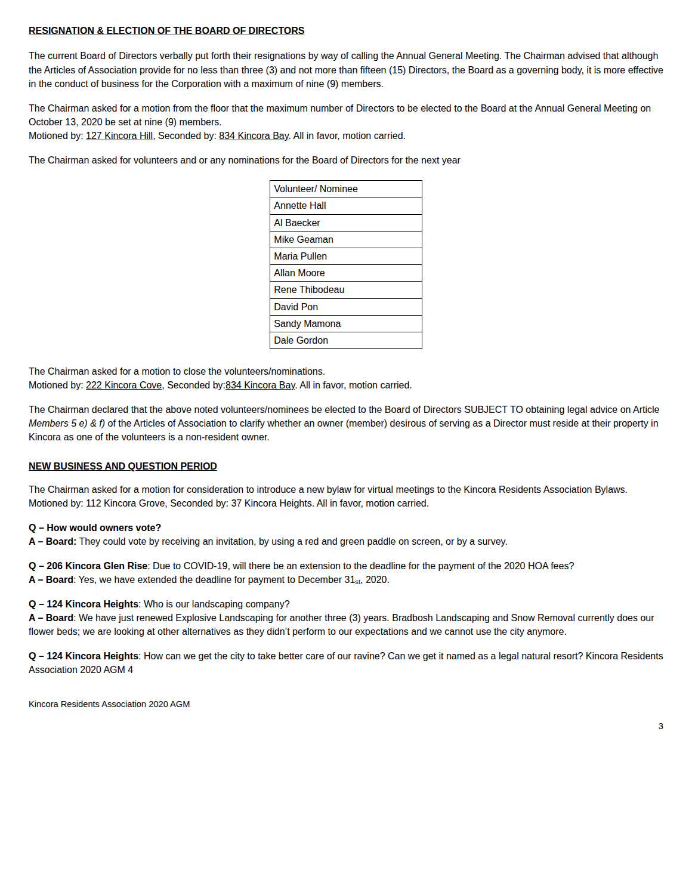RESIGNATION & ELECTION OF THE BOARD OF DIRECTORS
The current Board of Directors verbally put forth their resignations by way of calling the Annual General Meeting. The Chairman advised that although the Articles of Association provide for no less than three (3) and not more than fifteen (15) Directors, the Board as a governing body, it is more effective in the conduct of business for the Corporation with a maximum of nine (9) members.
The Chairman asked for a motion from the floor that the maximum number of Directors to be elected to the Board at the Annual General Meeting on October 13, 2020 be set at nine (9) members.
Motioned by: 127 Kincora Hill, Seconded by: 834 Kincora Bay. All in favor, motion carried.
The Chairman asked for volunteers and or any nominations for the Board of Directors for the next year
| Volunteer/ Nominee |
| Annette Hall |
| Al Baecker |
| Mike Geaman |
| Maria Pullen |
| Allan Moore |
| Rene Thibodeau |
| David Pon |
| Sandy Mamona |
| Dale Gordon |
The Chairman asked for a motion to close the volunteers/nominations.
Motioned by: 222 Kincora Cove, Seconded by:834 Kincora Bay. All in favor, motion carried.
The Chairman declared that the above noted volunteers/nominees be elected to the Board of Directors SUBJECT TO obtaining legal advice on Article Members 5 e) & f) of the Articles of Association to clarify whether an owner (member) desirous of serving as a Director must reside at their property in Kincora as one of the volunteers is a non-resident owner.
NEW BUSINESS AND QUESTION PERIOD
The Chairman asked for a motion for consideration to introduce a new bylaw for virtual meetings to the Kincora Residents Association Bylaws. Motioned by: 112 Kincora Grove, Seconded by: 37 Kincora Heights. All in favor, motion carried.
Q – How would owners vote?
A – Board: They could vote by receiving an invitation, by using a red and green paddle on screen, or by a survey.
Q – 206 Kincora Glen Rise: Due to COVID-19, will there be an extension to the deadline for the payment of the 2020 HOA fees?
A – Board: Yes, we have extended the deadline for payment to December 31st, 2020.
Q – 124 Kincora Heights: Who is our landscaping company?
A – Board: We have just renewed Explosive Landscaping for another three (3) years. Bradbosh Landscaping and Snow Removal currently does our flower beds; we are looking at other alternatives as they didn’t perform to our expectations and we cannot use the city anymore.
Q – 124 Kincora Heights: How can we get the city to take better care of our ravine? Can we get it named as a legal natural resort? Kincora Residents Association 2020 AGM 4
Kincora Residents Association 2020 AGM
3